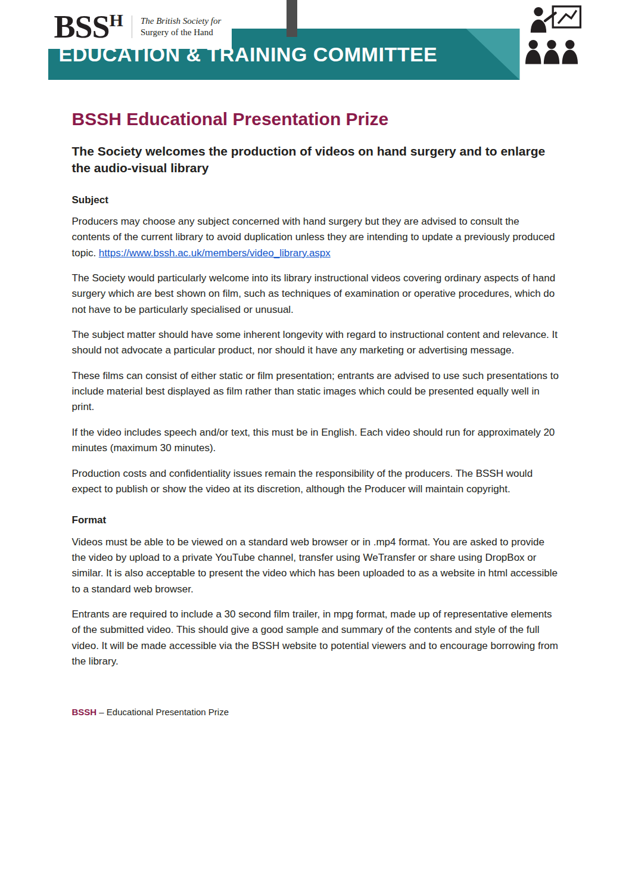BSSH
The British Society for
Surgery of the Hand
Education & Training Committee
BSSH Educational Presentation Prize
The Society welcomes the production of videos on hand surgery and to enlarge the audio-visual library
Subject
Producers may choose any subject concerned with hand surgery but they are advised to consult the contents of the current library to avoid duplication unless they are intending to update a previously produced topic. https://www.bssh.ac.uk/members/video_library.aspx
The Society would particularly welcome into its library instructional videos covering ordinary aspects of hand surgery which are best shown on film, such as techniques of examination or operative procedures, which do not have to be particularly specialised or unusual.
The subject matter should have some inherent longevity with regard to instructional content and relevance. It should not advocate a particular product, nor should it have any marketing or advertising message.
These films can consist of either static or film presentation; entrants are advised to use such presentations to include material best displayed as film rather than static images which could be presented equally well in print.
If the video includes speech and/or text, this must be in English. Each video should run for approximately 20 minutes (maximum 30 minutes).
Production costs and confidentiality issues remain the responsibility of the producers. The BSSH would expect to publish or show the video at its discretion, although the Producer will maintain copyright.
Format
Videos must be able to be viewed on a standard web browser or in .mp4 format. You are asked to provide the video by upload to a private YouTube channel, transfer using WeTransfer or share using DropBox or similar. It is also acceptable to present the video which has been uploaded to as a website in html accessible to a standard web browser.
Entrants are required to include a 30 second film trailer, in mpg format, made up of representative elements of the submitted video. This should give a good sample and summary of the contents and style of the full video. It will be made accessible via the BSSH website to potential viewers and to encourage borrowing from the library.
BSSH – Educational Presentation Prize